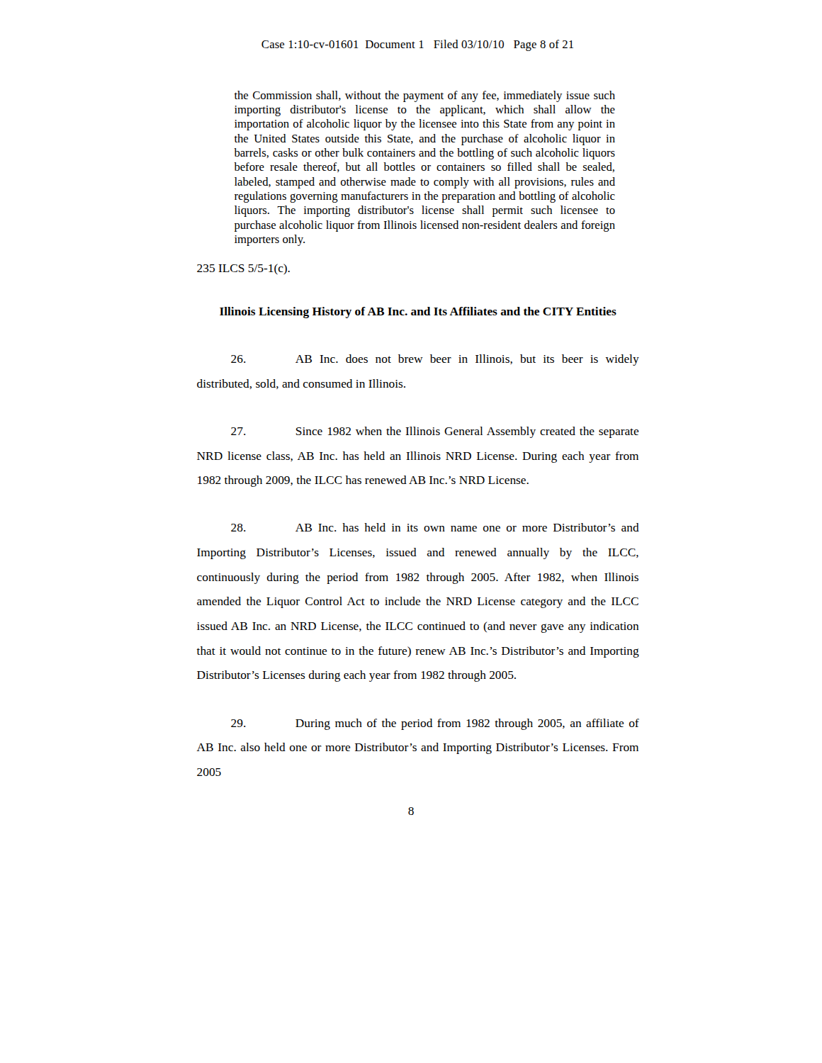Case 1:10-cv-01601 Document 1 Filed 03/10/10 Page 8 of 21
the Commission shall, without the payment of any fee, immediately issue such importing distributor's license to the applicant, which shall allow the importation of alcoholic liquor by the licensee into this State from any point in the United States outside this State, and the purchase of alcoholic liquor in barrels, casks or other bulk containers and the bottling of such alcoholic liquors before resale thereof, but all bottles or containers so filled shall be sealed, labeled, stamped and otherwise made to comply with all provisions, rules and regulations governing manufacturers in the preparation and bottling of alcoholic liquors. The importing distributor's license shall permit such licensee to purchase alcoholic liquor from Illinois licensed non-resident dealers and foreign importers only.
235 ILCS 5/5-1(c).
Illinois Licensing History of AB Inc. and Its Affiliates and the CITY Entities
26. AB Inc. does not brew beer in Illinois, but its beer is widely distributed, sold, and consumed in Illinois.
27. Since 1982 when the Illinois General Assembly created the separate NRD license class, AB Inc. has held an Illinois NRD License. During each year from 1982 through 2009, the ILCC has renewed AB Inc.’s NRD License.
28. AB Inc. has held in its own name one or more Distributor’s and Importing Distributor’s Licenses, issued and renewed annually by the ILCC, continuously during the period from 1982 through 2005. After 1982, when Illinois amended the Liquor Control Act to include the NRD License category and the ILCC issued AB Inc. an NRD License, the ILCC continued to (and never gave any indication that it would not continue to in the future) renew AB Inc.’s Distributor’s and Importing Distributor’s Licenses during each year from 1982 through 2005.
29. During much of the period from 1982 through 2005, an affiliate of AB Inc. also held one or more Distributor’s and Importing Distributor’s Licenses. From 2005
8